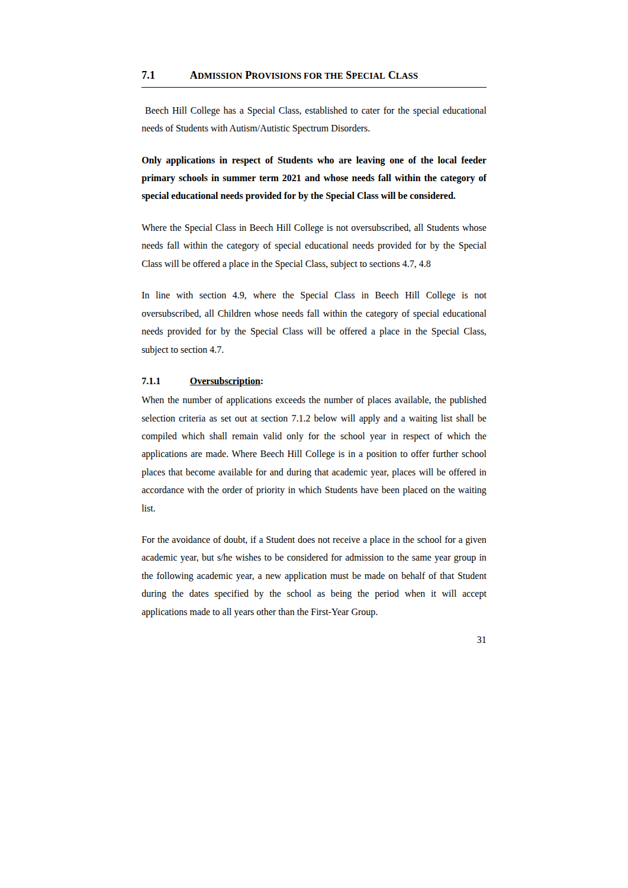7.1 ADMISSION PROVISIONS FOR THE SPECIAL CLASS
Beech Hill College has a Special Class, established to cater for the special educational needs of Students with Autism/Autistic Spectrum Disorders.
Only applications in respect of Students who are leaving one of the local feeder primary schools in summer term 2021 and whose needs fall within the category of special educational needs provided for by the Special Class will be considered.
Where the Special Class in Beech Hill College is not oversubscribed, all Students whose needs fall within the category of special educational needs provided for by the Special Class will be offered a place in the Special Class, subject to sections 4.7, 4.8
In line with section 4.9, where the Special Class in Beech Hill College is not oversubscribed, all Children whose needs fall within the category of special educational needs provided for by the Special Class will be offered a place in the Special Class, subject to section 4.7.
7.1.1 Oversubscription:
When the number of applications exceeds the number of places available, the published selection criteria as set out at section 7.1.2 below will apply and a waiting list shall be compiled which shall remain valid only for the school year in respect of which the applications are made. Where Beech Hill College is in a position to offer further school places that become available for and during that academic year, places will be offered in accordance with the order of priority in which Students have been placed on the waiting list.
For the avoidance of doubt, if a Student does not receive a place in the school for a given academic year, but s/he wishes to be considered for admission to the same year group in the following academic year, a new application must be made on behalf of that Student during the dates specified by the school as being the period when it will accept applications made to all years other than the First-Year Group.
31